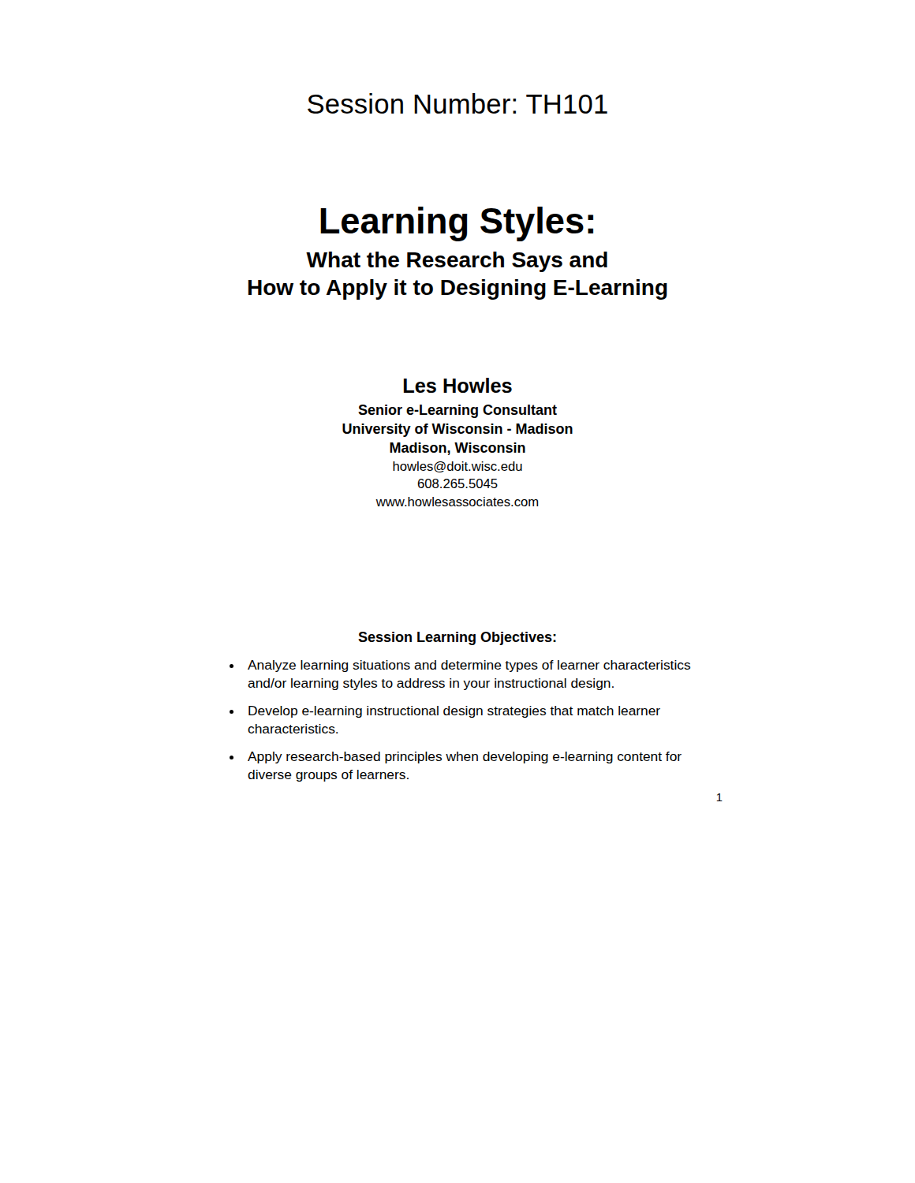Session Number: TH101
Learning Styles:
What the Research Says and
How to Apply it to Designing E-Learning
Les Howles
Senior e-Learning Consultant
University of Wisconsin - Madison
Madison, Wisconsin
howles@doit.wisc.edu
608.265.5045
www.howlesassociates.com
Session Learning Objectives:
Analyze learning situations and determine types of learner characteristics and/or learning styles to address in your instructional design.
Develop e-learning instructional design strategies that match learner characteristics.
Apply research-based principles when developing e-learning content for diverse groups of learners.
1